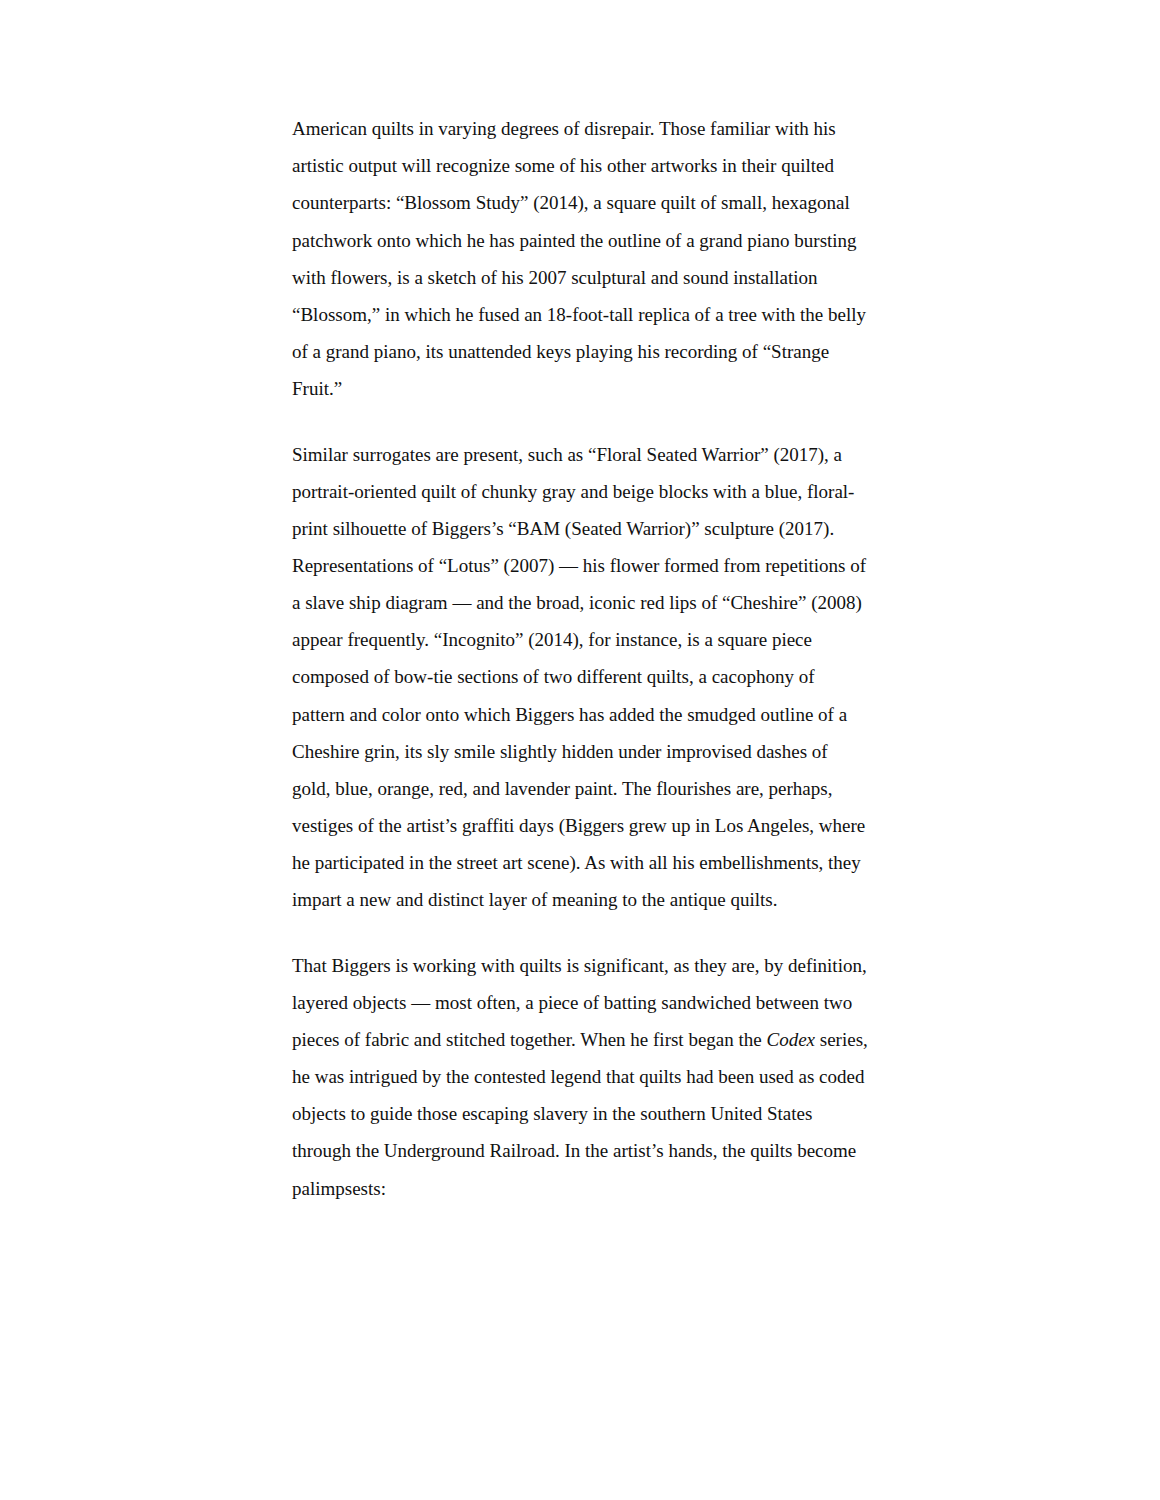American quilts in varying degrees of disrepair. Those familiar with his artistic output will recognize some of his other artworks in their quilted counterparts: “Blossom Study” (2014), a square quilt of small, hexagonal patchwork onto which he has painted the outline of a grand piano bursting with flowers, is a sketch of his 2007 sculptural and sound installation “Blossom,” in which he fused an 18-foot-tall replica of a tree with the belly of a grand piano, its unattended keys playing his recording of “Strange Fruit.”
Similar surrogates are present, such as “Floral Seated Warrior” (2017), a portrait-oriented quilt of chunky gray and beige blocks with a blue, floral-print silhouette of Biggers’s “BAM (Seated Warrior)” sculpture (2017). Representations of “Lotus” (2007) — his flower formed from repetitions of a slave ship diagram — and the broad, iconic red lips of “Cheshire” (2008) appear frequently. “Incognito” (2014), for instance, is a square piece composed of bow-tie sections of two different quilts, a cacophony of pattern and color onto which Biggers has added the smudged outline of a Cheshire grin, its sly smile slightly hidden under improvised dashes of gold, blue, orange, red, and lavender paint. The flourishes are, perhaps, vestiges of the artist’s graffiti days (Biggers grew up in Los Angeles, where he participated in the street art scene). As with all his embellishments, they impart a new and distinct layer of meaning to the antique quilts.
That Biggers is working with quilts is significant, as they are, by definition, layered objects — most often, a piece of batting sandwiched between two pieces of fabric and stitched together. When he first began the Codex series, he was intrigued by the contested legend that quilts had been used as coded objects to guide those escaping slavery in the southern United States through the Underground Railroad. In the artist’s hands, the quilts become palimpsests: